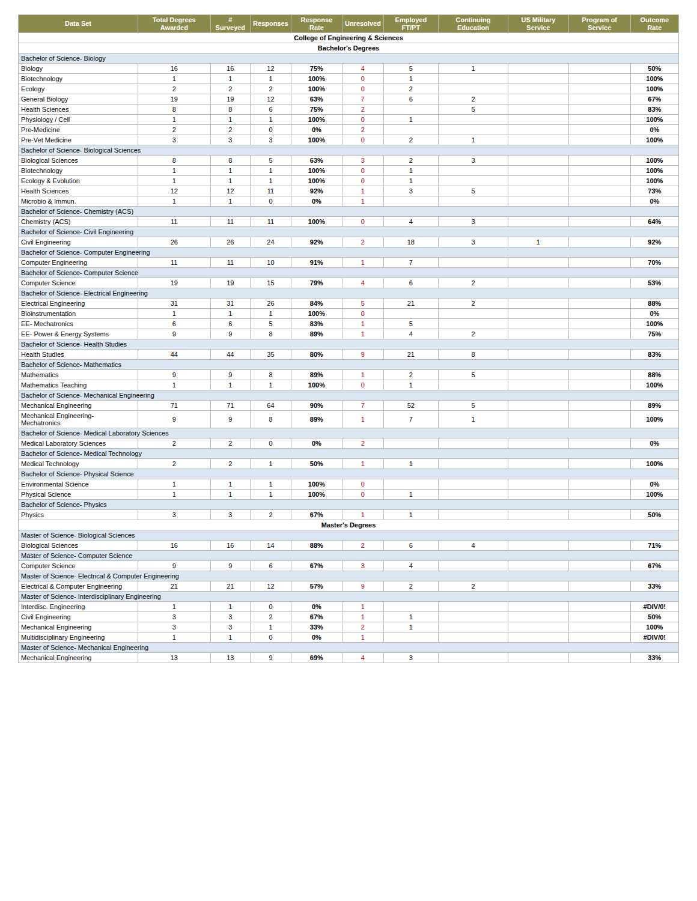| Data Set | Total Degrees Awarded | # Surveyed | Responses | Response Rate | Unresolved | Employed FT/PT | Continuing Education | US Military Service | Program of Service | Outcome Rate |
| --- | --- | --- | --- | --- | --- | --- | --- | --- | --- | --- |
| College of Engineering & Sciences |
| Bachelor's Degrees |
| Bachelor of Science- Biology |
| Biology | 16 | 16 | 12 | 75% | 4 | 5 | 1 | | | 50% |
| Biotechnology | 1 | 1 | 1 | 100% | 0 | 1 | | | | 100% |
| Ecology | 2 | 2 | 2 | 100% | 0 | 2 | | | | 100% |
| General Biology | 19 | 19 | 12 | 63% | 7 | 6 | 2 | | | 67% |
| Health Sciences | 8 | 8 | 6 | 75% | 2 | | 5 | | | 83% |
| Physiology / Cell | 1 | 1 | 1 | 100% | 0 | 1 | | | | 100% |
| Pre-Medicine | 2 | 2 | 0 | 0% | 2 | | | | | 0% |
| Pre-Vet Medicine | 3 | 3 | 3 | 100% | 0 | 2 | 1 | | | 100% |
| Bachelor of Science- Biological Sciences |
| Biological Sciences | 8 | 8 | 5 | 63% | 3 | 2 | 3 | | | 100% |
| Biotechnology | 1 | 1 | 1 | 100% | 0 | 1 | | | | 100% |
| Ecology & Evolution | 1 | 1 | 1 | 100% | 0 | 1 | | | | 100% |
| Health Sciences | 12 | 12 | 11 | 92% | 1 | 3 | 5 | | | 73% |
| Microbio & Immun. | 1 | 1 | 0 | 0% | 1 | | | | | 0% |
| Bachelor of Science- Chemistry (ACS) |
| Chemistry (ACS) | 11 | 11 | 11 | 100% | 0 | 4 | 3 | | | 64% |
| Bachelor of Science- Civil Engineering |
| Civil Engineering | 26 | 26 | 24 | 92% | 2 | 18 | 3 | 1 | | 92% |
| Bachelor of Science- Computer Engineering |
| Computer Engineering | 11 | 11 | 10 | 91% | 1 | 7 | | | | 70% |
| Bachelor of Science- Computer Science |
| Computer Science | 19 | 19 | 15 | 79% | 4 | 6 | 2 | | | 53% |
| Bachelor of Science- Electrical Engineering |
| Electrical Engineering | 31 | 31 | 26 | 84% | 5 | 21 | 2 | | | 88% |
| Bioinstrumentation | 1 | 1 | 1 | 100% | 0 | | | | | 0% |
| EE- Mechatronics | 6 | 6 | 5 | 83% | 1 | 5 | | | | 100% |
| EE- Power & Energy Systems | 9 | 9 | 8 | 89% | 1 | 4 | 2 | | | 75% |
| Bachelor of Science- Health Studies |
| Health Studies | 44 | 44 | 35 | 80% | 9 | 21 | 8 | | | 83% |
| Bachelor of Science- Mathematics |
| Mathematics | 9 | 9 | 8 | 89% | 1 | 2 | 5 | | | 88% |
| Mathematics Teaching | 1 | 1 | 1 | 100% | 0 | 1 | | | | 100% |
| Bachelor of Science- Mechanical Engineering |
| Mechanical Engineering | 71 | 71 | 64 | 90% | 7 | 52 | 5 | | | 89% |
| Mechanical Engineering- Mechatronics | 9 | 9 | 8 | 89% | 1 | 7 | 1 | | | 100% |
| Bachelor of Science- Medical Laboratory Sciences |
| Medical Laboratory Sciences | 2 | 2 | 0 | 0% | 2 | | | | | 0% |
| Bachelor of Science- Medical Technology |
| Medical Technology | 2 | 2 | 1 | 50% | 1 | 1 | | | | 100% |
| Bachelor of Science- Physical Science |
| Environmental Science | 1 | 1 | 1 | 100% | 0 | | | | | 0% |
| Physical Science | 1 | 1 | 1 | 100% | 0 | 1 | | | | 100% |
| Bachelor of Science- Physics |
| Physics | 3 | 3 | 2 | 67% | 1 | 1 | | | | 50% |
| Master's Degrees |
| Master of Science- Biological Sciences |
| Biological Sciences | 16 | 16 | 14 | 88% | 2 | 6 | 4 | | | 71% |
| Master of Science- Computer Science |
| Computer Science | 9 | 9 | 6 | 67% | 3 | 4 | | | | 67% |
| Master of Science- Electrical & Computer Engineering |
| Electrical & Computer Engineering | 21 | 21 | 12 | 57% | 9 | 2 | 2 | | | 33% |
| Master of Science- Interdisciplinary Engineering |
| Interdisc. Engineering | 1 | 1 | 0 | 0% | 1 | | | | | #DIV/0! |
| Civil Engineering | 3 | 3 | 2 | 67% | 1 | 1 | | | | 50% |
| Mechanical Engineering | 3 | 3 | 1 | 33% | 2 | 1 | | | | 100% |
| Multidisciplinary Engineering | 1 | 1 | 0 | 0% | 1 | | | | | #DIV/0! |
| Master of Science- Mechanical Engineering |
| Mechanical Engineering | 13 | 13 | 9 | 69% | 4 | 3 | | | | 33% |